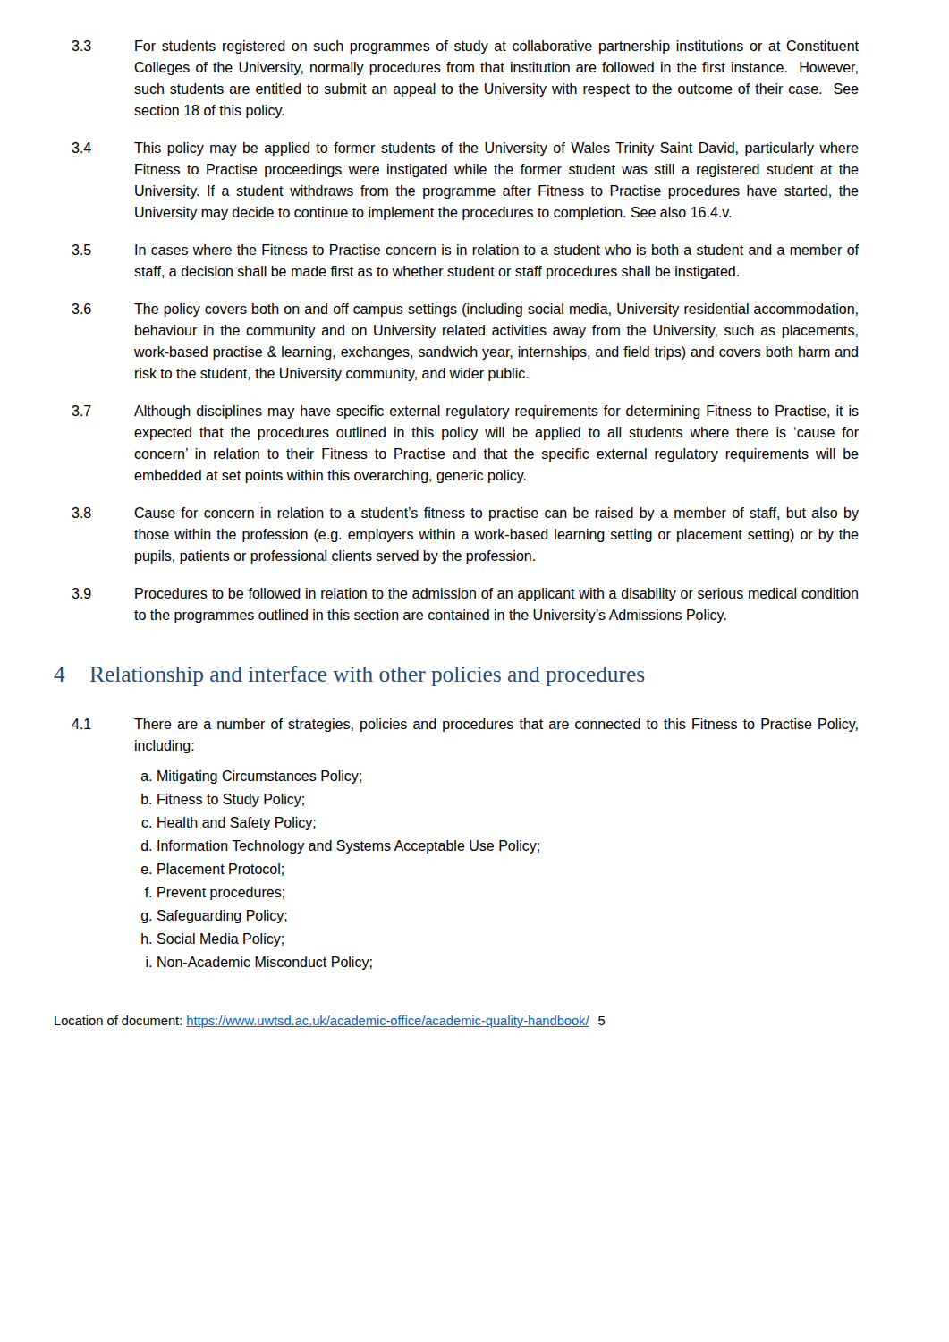3.3
For students registered on such programmes of study at collaborative partnership institutions or at Constituent Colleges of the University, normally procedures from that institution are followed in the first instance. However, such students are entitled to submit an appeal to the University with respect to the outcome of their case. See section 18 of this policy.
3.4
This policy may be applied to former students of the University of Wales Trinity Saint David, particularly where Fitness to Practise proceedings were instigated while the former student was still a registered student at the University. If a student withdraws from the programme after Fitness to Practise procedures have started, the University may decide to continue to implement the procedures to completion. See also 16.4.v.
3.5
In cases where the Fitness to Practise concern is in relation to a student who is both a student and a member of staff, a decision shall be made first as to whether student or staff procedures shall be instigated.
3.6
The policy covers both on and off campus settings (including social media, University residential accommodation, behaviour in the community and on University related activities away from the University, such as placements, work-based practise & learning, exchanges, sandwich year, internships, and field trips) and covers both harm and risk to the student, the University community, and wider public.
3.7
Although disciplines may have specific external regulatory requirements for determining Fitness to Practise, it is expected that the procedures outlined in this policy will be applied to all students where there is ‘cause for concern’ in relation to their Fitness to Practise and that the specific external regulatory requirements will be embedded at set points within this overarching, generic policy.
3.8
Cause for concern in relation to a student’s fitness to practise can be raised by a member of staff, but also by those within the profession (e.g. employers within a work-based learning setting or placement setting) or by the pupils, patients or professional clients served by the profession.
3.9
Procedures to be followed in relation to the admission of an applicant with a disability or serious medical condition to the programmes outlined in this section are contained in the University’s Admissions Policy.
4 Relationship and interface with other policies and procedures
4.1
There are a number of strategies, policies and procedures that are connected to this Fitness to Practise Policy, including:
Mitigating Circumstances Policy;
Fitness to Study Policy;
Health and Safety Policy;
Information Technology and Systems Acceptable Use Policy;
Placement Protocol;
Prevent procedures;
Safeguarding Policy;
Social Media Policy;
Non-Academic Misconduct Policy;
Location of document: https://www.uwtsd.ac.uk/academic-office/academic-quality-handbook/5